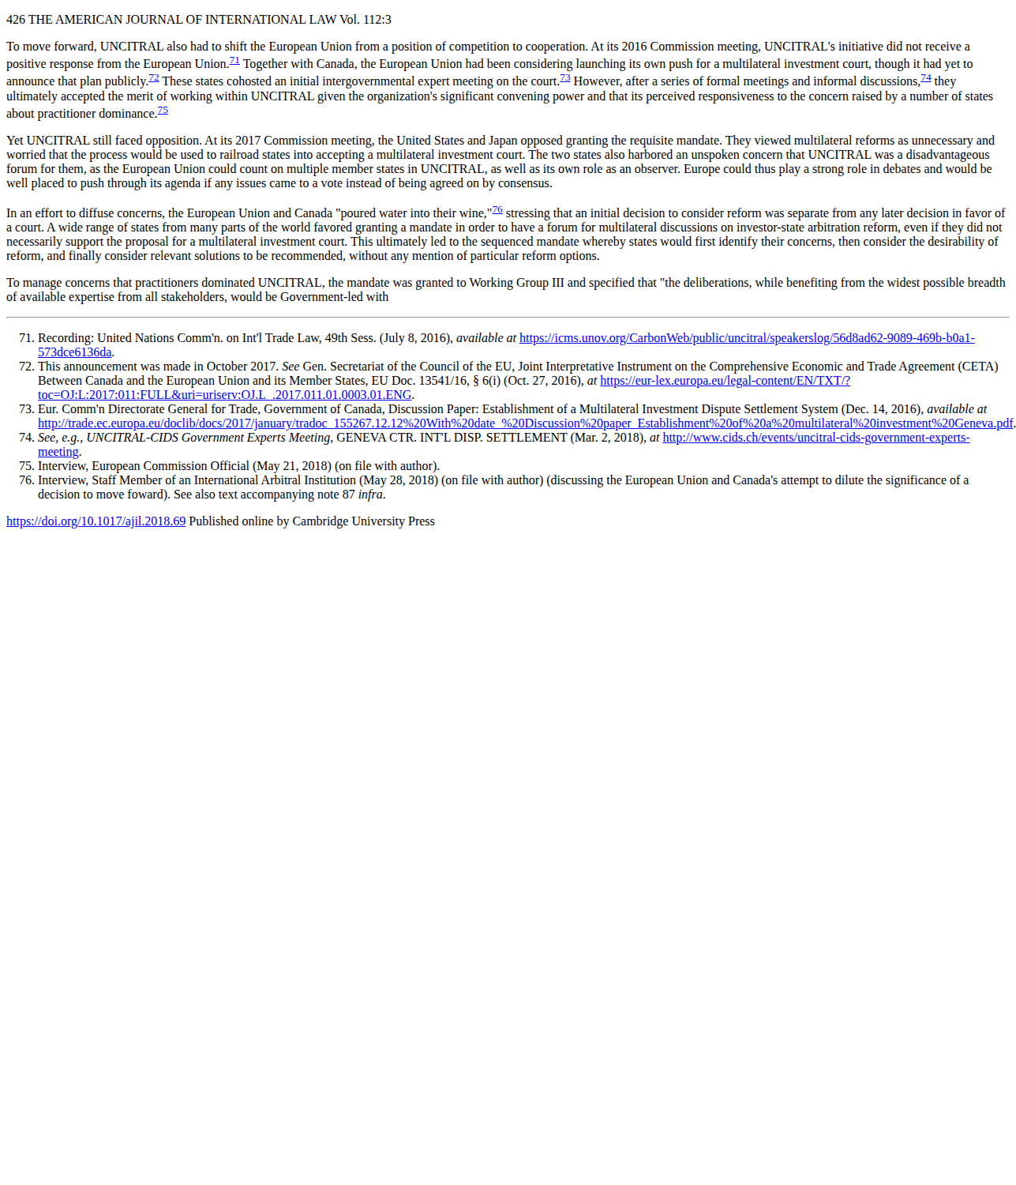426 THE AMERICAN JOURNAL OF INTERNATIONAL LAW Vol. 112:3
To move forward, UNCITRAL also had to shift the European Union from a position of competition to cooperation. At its 2016 Commission meeting, UNCITRAL's initiative did not receive a positive response from the European Union.71 Together with Canada, the European Union had been considering launching its own push for a multilateral investment court, though it had yet to announce that plan publicly.72 These states cohosted an initial intergovernmental expert meeting on the court.73 However, after a series of formal meetings and informal discussions,74 they ultimately accepted the merit of working within UNCITRAL given the organization's significant convening power and that its perceived responsiveness to the concern raised by a number of states about practitioner dominance.75
Yet UNCITRAL still faced opposition. At its 2017 Commission meeting, the United States and Japan opposed granting the requisite mandate. They viewed multilateral reforms as unnecessary and worried that the process would be used to railroad states into accepting a multilateral investment court. The two states also harbored an unspoken concern that UNCITRAL was a disadvantageous forum for them, as the European Union could count on multiple member states in UNCITRAL, as well as its own role as an observer. Europe could thus play a strong role in debates and would be well placed to push through its agenda if any issues came to a vote instead of being agreed on by consensus.
In an effort to diffuse concerns, the European Union and Canada "poured water into their wine,"76 stressing that an initial decision to consider reform was separate from any later decision in favor of a court. A wide range of states from many parts of the world favored granting a mandate in order to have a forum for multilateral discussions on investor-state arbitration reform, even if they did not necessarily support the proposal for a multilateral investment court. This ultimately led to the sequenced mandate whereby states would first identify their concerns, then consider the desirability of reform, and finally consider relevant solutions to be recommended, without any mention of particular reform options.
To manage concerns that practitioners dominated UNCITRAL, the mandate was granted to Working Group III and specified that "the deliberations, while benefiting from the widest possible breadth of available expertise from all stakeholders, would be Government-led with
Recording: United Nations Comm'n. on Int'l Trade Law, 49th Sess. (July 8, 2016), available at https://icms.unov.org/CarbonWeb/public/uncitral/speakerslog/56d8ad62-9089-469b-b0a1-573dce6136da.
This announcement was made in October 2017. See Gen. Secretariat of the Council of the EU, Joint Interpretative Instrument on the Comprehensive Economic and Trade Agreement (CETA) Between Canada and the European Union and its Member States, EU Doc. 13541/16, § 6(i) (Oct. 27, 2016), at https://eur-lex.europa.eu/legal-content/EN/TXT/?toc=OJ:L:2017:011:FULL&uri=uriserv:OJ.L_.2017.011.01.0003.01.ENG.
Eur. Comm'n Directorate General for Trade, Government of Canada, Discussion Paper: Establishment of a Multilateral Investment Dispute Settlement System (Dec. 14, 2016), available at http://trade.ec.europa.eu/doclib/docs/2017/january/tradoc_155267.12.12%20With%20date_%20Discussion%20paper_Establishment%20of%20a%20multilateral%20investment%20Geneva.pdf.
See, e.g., UNCITRAL-CIDS Government Experts Meeting, GENEVA CTR. INT'L DISP. SETTLEMENT (Mar. 2, 2018), at http://www.cids.ch/events/uncitral-cids-government-experts-meeting.
Interview, European Commission Official (May 21, 2018) (on file with author).
Interview, Staff Member of an International Arbitral Institution (May 28, 2018) (on file with author) (discussing the European Union and Canada's attempt to dilute the significance of a decision to move foward). See also text accompanying note 87 infra.
https://doi.org/10.1017/ajil.2018.69 Published online by Cambridge University Press